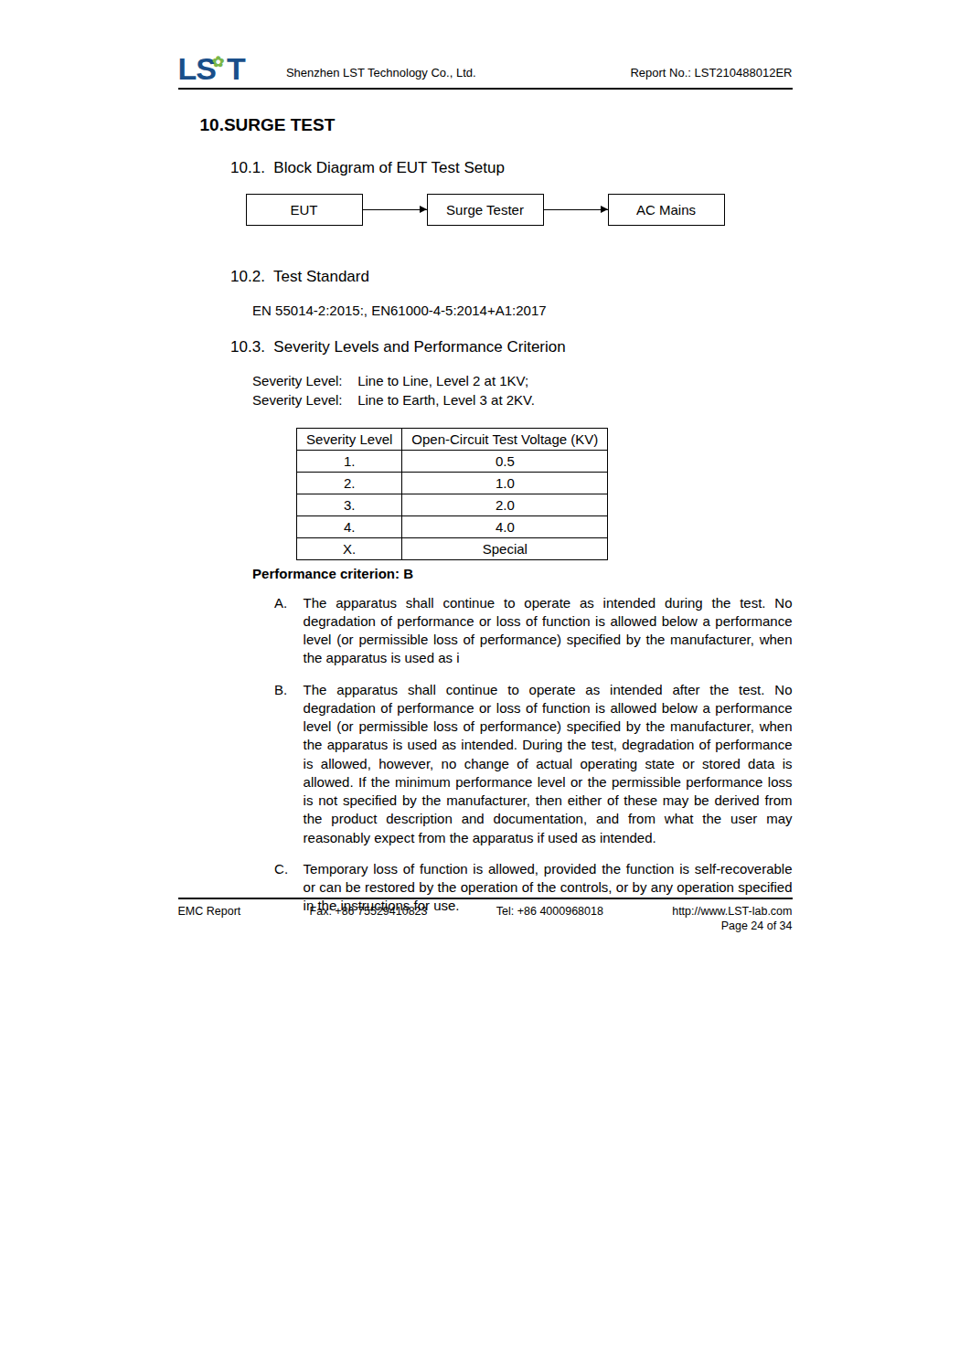LS✿T
Shenzhen LST Technology Co., Ltd. Report No.: LST210488012ER
10.SURGE TEST
10.1. Block Diagram of EUT Test Setup
EUT
Surge Tester
AC Mains
10.2. Test Standard
EN 55014-2:2015:, EN61000-4-5:2014+A1:2017
10.3. Severity Levels and Performance Criterion
Severity Level: Line to Line, Level 2 at 1KV;
Severity Level: Line to Earth, Level 3 at 2KV.
| Severity Level | Open-Circuit Test Voltage (KV) |
| --- | --- |
| 1. | 0.5 |
| 2. | 1.0 |
| 3. | 2.0 |
| 4. | 4.0 |
| X. | Special |
Performance criterion: B
The apparatus shall continue to operate as intended during the test. No degradation of performance or loss of function is allowed below a performance level (or permissible loss of performance) specified by the manufacturer, when the apparatus is used as i
The apparatus shall continue to operate as intended after the test. No degradation of performance or loss of function is allowed below a performance level (or permissible loss of performance) specified by the manufacturer, when the apparatus is used as intended. During the test, degradation of performance is allowed, however, no change of actual operating state or stored data is allowed. If the minimum performance level or the permissible performance loss is not specified by the manufacturer, then either of these may be derived from the product description and documentation, and from what the user may reasonably expect from the apparatus if used as intended.
Temporary loss of function is allowed, provided the function is self-recoverable or can be restored by the operation of the controls, or by any operation specified in the instructions for use.
EMC Report Fax: +86 75529410823 Tel: +86 4000968018 http://www.LST-lab.com
Page 24 of 34